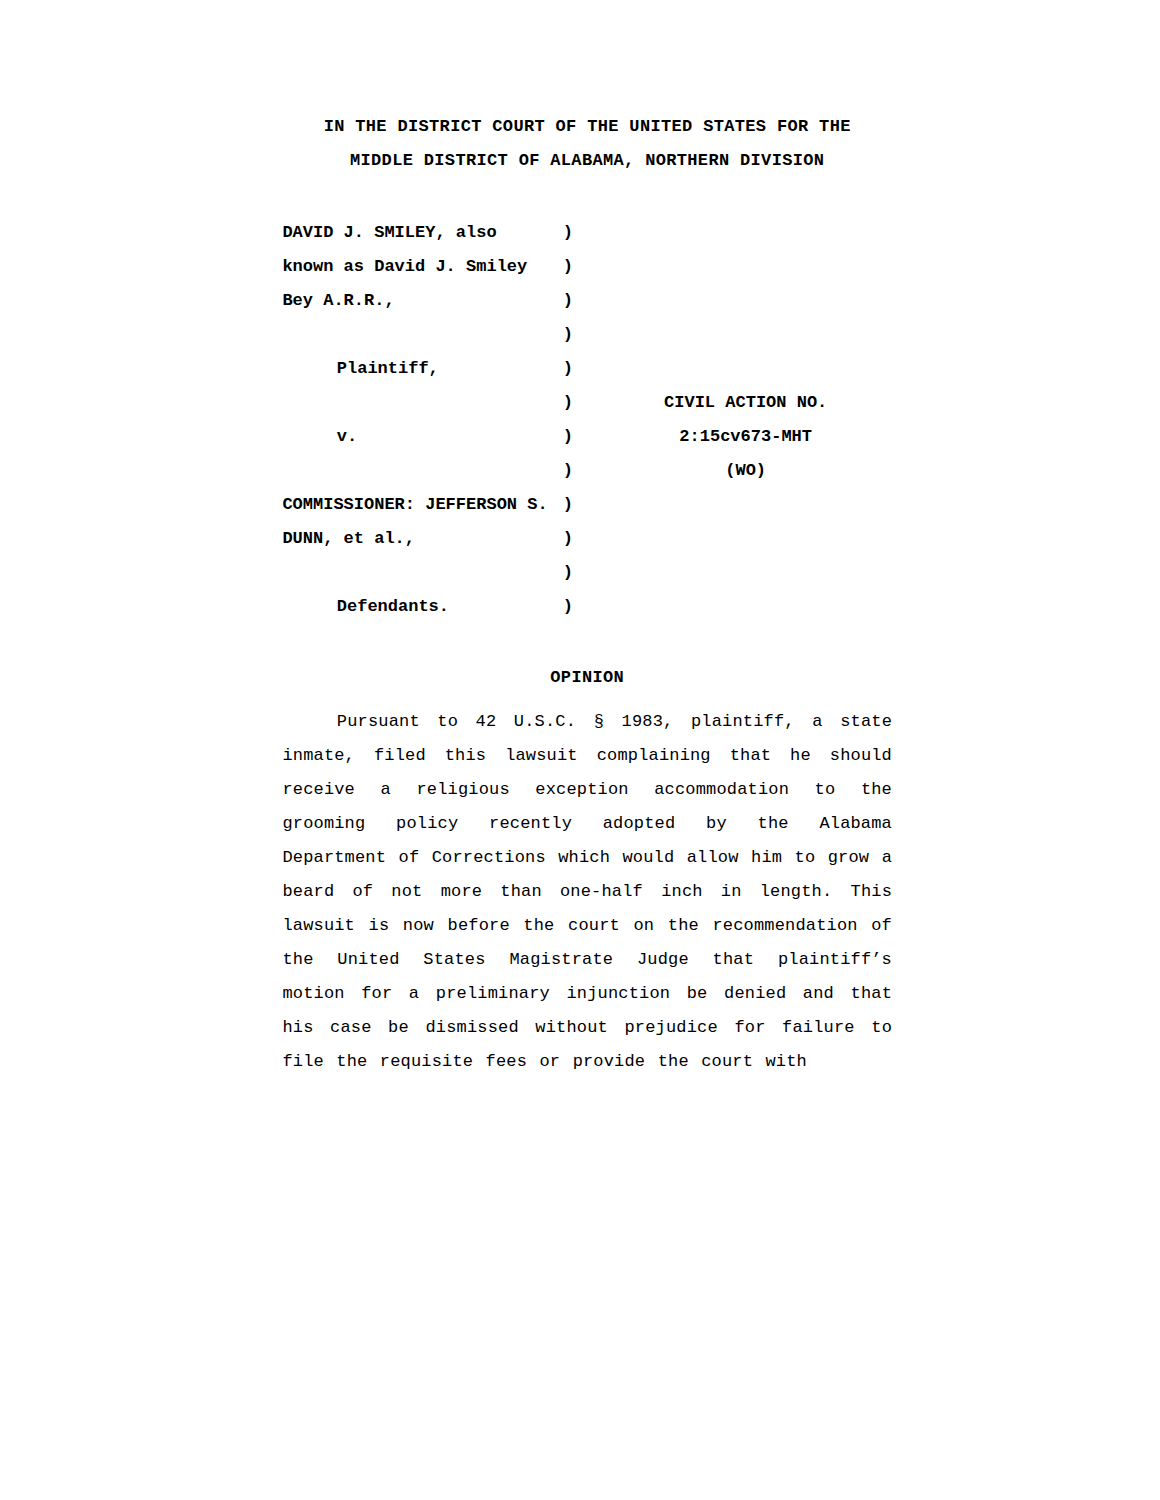IN THE DISTRICT COURT OF THE UNITED STATES FOR THE MIDDLE DISTRICT OF ALABAMA, NORTHERN DIVISION
| DAVID J. SMILEY, also | ) | |
| known as David J. Smiley | ) | |
| Bey A.R.R., | ) | |
| | ) | |
| Plaintiff, | ) | |
| | ) | CIVIL ACTION NO. |
| v. | ) | 2:15cv673-MHT |
| | ) | (WO) |
| COMMISSIONER: JEFFERSON S. | ) | |
| DUNN, et al., | ) | |
| | ) | |
| Defendants. | ) | |
OPINION
Pursuant to 42 U.S.C. § 1983, plaintiff, a state inmate, filed this lawsuit complaining that he should receive a religious exception accommodation to the grooming policy recently adopted by the Alabama Department of Corrections which would allow him to grow a beard of not more than one-half inch in length. This lawsuit is now before the court on the recommendation of the United States Magistrate Judge that plaintiff’s motion for a preliminary injunction be denied and that his case be dismissed without prejudice for failure to file the requisite fees or provide the court with